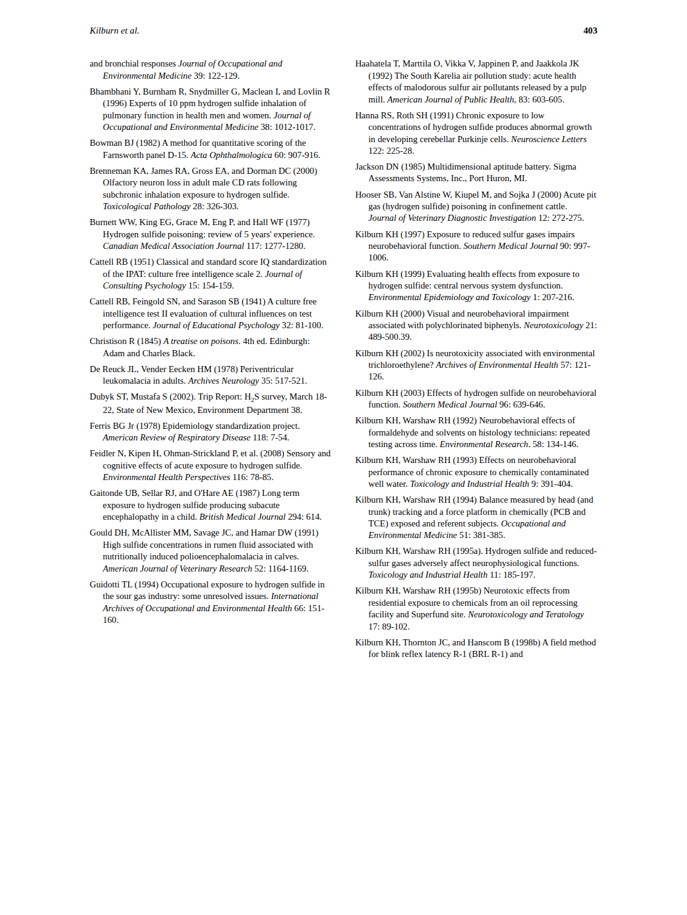Kilburn et al. 403
and bronchial responses Journal of Occupational and Environmental Medicine 39: 122-129.
Bhambhani Y, Burnham R, Snydmiller G, Maclean I, and Lovlin R (1996) Experts of 10 ppm hydrogen sulfide inhalation of pulmonary function in health men and women. Journal of Occupational and Environmental Medicine 38: 1012-1017.
Bowman BJ (1982) A method for quantitative scoring of the Farnsworth panel D-15. Acta Ophthalmologica 60: 907-916.
Brenneman KA, James RA, Gross EA, and Dorman DC (2000) Olfactory neuron loss in adult male CD rats following subchronic inhalation exposure to hydrogen sulfide. Toxicological Pathology 28: 326-303.
Burnett WW, King EG, Grace M, Eng P, and Hall WF (1977) Hydrogen sulfide poisoning: review of 5 years' experience. Canadian Medical Association Journal 117: 1277-1280.
Cattell RB (1951) Classical and standard score IQ standardization of the IPAT: culture free intelligence scale 2. Journal of Consulting Psychology 15: 154-159.
Cattell RB, Feingold SN, and Sarason SB (1941) A culture free intelligence test II evaluation of cultural influences on test performance. Journal of Educational Psychology 32: 81-100.
Christison R (1845) A treatise on poisons. 4th ed. Edinburgh: Adam and Charles Black.
De Reuck JL, Vender Eecken HM (1978) Periventricular leukomalacia in adults. Archives Neurology 35: 517-521.
Dubyk ST, Mustafa S (2002). Trip Report: H2S survey, March 18-22, State of New Mexico, Environment Department 38.
Ferris BG Jr (1978) Epidemiology standardization project. American Review of Respiratory Disease 118: 7-54.
Feidler N, Kipen H, Ohman-Strickland P, et al. (2008) Sensory and cognitive effects of acute exposure to hydrogen sulfide. Environmental Health Perspectives 116: 78-85.
Gaitonde UB, Sellar RJ, and O'Hare AE (1987) Long term exposure to hydrogen sulfide producing subacute encephalopathy in a child. British Medical Journal 294: 614.
Gould DH, McAllister MM, Savage JC, and Hamar DW (1991) High sulfide concentrations in rumen fluid associated with nutritionally induced polioencephalomalacia in calves. American Journal of Veterinary Research 52: 1164-1169.
Guidotti TL (1994) Occupational exposure to hydrogen sulfide in the sour gas industry: some unresolved issues. International Archives of Occupational and Environmental Health 66: 151-160.
Haahatela T, Marttila O, Vikka V, Jappinen P, and Jaakkola JK (1992) The South Karelia air pollution study: acute health effects of malodorous sulfur air pollutants released by a pulp mill. American Journal of Public Health, 83: 603-605.
Hanna RS, Roth SH (1991) Chronic exposure to low concentrations of hydrogen sulfide produces abnormal growth in developing cerebellar Purkinje cells. Neuroscience Letters 122: 225-28.
Jackson DN (1985) Multidimensional aptitude battery. Sigma Assessments Systems, Inc., Port Huron, MI.
Hooser SB, Van Alstine W, Kiupel M, and Sojka J (2000) Acute pit gas (hydrogen sulfide) poisoning in confinement cattle. Journal of Veterinary Diagnostic Investigation 12: 272-275.
Kilburn KH (1997) Exposure to reduced sulfur gases impairs neurobehavioral function. Southern Medical Journal 90: 997-1006.
Kilburn KH (1999) Evaluating health effects from exposure to hydrogen sulfide: central nervous system dysfunction. Environmental Epidemiology and Toxicology 1: 207-216.
Kilburn KH (2000) Visual and neurobehavioral impairment associated with polychlorinated biphenyls. Neurotoxicology 21: 489-500.39.
Kilburn KH (2002) Is neurotoxicity associated with environmental trichloroethylene? Archives of Environmental Health 57: 121-126.
Kilburn KH (2003) Effects of hydrogen sulfide on neurobehavioral function. Southern Medical Journal 96: 639-646.
Kilburn KH, Warshaw RH (1992) Neurobehavioral effects of formaldehyde and solvents on histology technicians: repeated testing across time. Environmental Research. 58: 134-146.
Kilburn KH, Warshaw RH (1993) Effects on neurobehavioral performance of chronic exposure to chemically contaminated well water. Toxicology and Industrial Health 9: 391-404.
Kilburn KH, Warshaw RH (1994) Balance measured by head (and trunk) tracking and a force platform in chemically (PCB and TCE) exposed and referent subjects. Occupational and Environmental Medicine 51: 381-385.
Kilburn KH, Warshaw RH (1995a). Hydrogen sulfide and reduced-sulfur gases adversely affect neurophysiological functions. Toxicology and Industrial Health 11: 185-197.
Kilburn KH, Warshaw RH (1995b) Neurotoxic effects from residential exposure to chemicals from an oil reprocessing facility and Superfund site. Neurotoxicology and Teratology 17: 89-102.
Kilburn KH, Thornton JC, and Hanscom B (1998b) A field method for blink reflex latency R-1 (BRL R-1) and